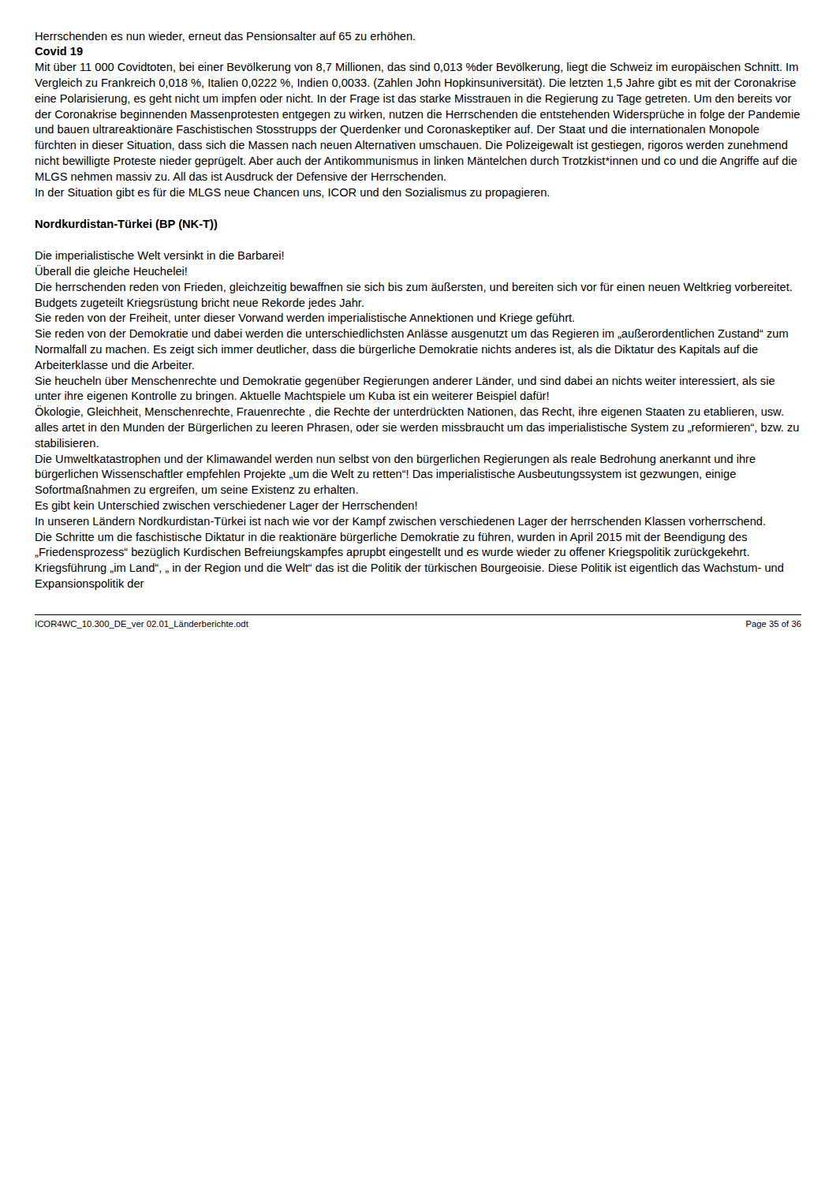Herrschenden es nun wieder, erneut das Pensionsalter auf 65 zu erhöhen.
Covid 19
Mit über 11 000 Covidtoten, bei einer Bevölkerung von 8,7 Millionen, das sind 0,013 %der Bevölkerung, liegt die Schweiz im europäischen Schnitt. Im Vergleich zu Frankreich 0,018 %, Italien 0,0222 %, Indien 0,0033. (Zahlen John Hopkinsuniversität). Die letzten 1,5 Jahre gibt es mit der Coronakrise eine Polarisierung, es geht nicht um impfen oder nicht. In der Frage ist das starke Misstrauen in die Regierung zu Tage getreten. Um den bereits vor der Coronakrise beginnenden Massenprotesten entgegen zu wirken, nutzen die Herrschenden die entstehenden Widersprüche in folge der Pandemie und bauen ultrareaktionäre Faschistischen Stosstrupps der Querdenker und Coronaskeptiker auf. Der Staat und die internationalen Monopole fürchten in dieser Situation, dass sich die Massen nach neuen Alternativen umschauen. Die Polizeigewalt ist gestiegen, rigoros werden zunehmend nicht bewilligte Proteste nieder geprügelt. Aber auch der Antikommunismus in linken Mäntelchen durch Trotzkist*innen und co und die Angriffe auf die MLGS nehmen massiv zu. All das ist Ausdruck der Defensive der Herrschenden.
In der Situation gibt es für die MLGS neue Chancen uns, ICOR und den Sozialismus zu propagieren.
Nordkurdistan-Türkei (BP (NK-T))
Die imperialistische Welt versinkt in die Barbarei!
Überall die gleiche Heuchelei!
Die herrschenden reden von Frieden, gleichzeitig bewaffnen sie sich bis zum äußersten, und bereiten sich vor für einen neuen Weltkrieg vorbereitet. Budgets zugeteilt Kriegsrüstung bricht neue Rekorde jedes Jahr.
Sie reden von der Freiheit, unter dieser Vorwand werden imperialistische Annektionen und Kriege geführt.
Sie reden von der Demokratie und dabei werden die unterschiedlichsten Anlässe ausgenutzt um das Regieren im „außerordentlichen Zustand“ zum Normalfall zu machen. Es zeigt sich immer deutlicher, dass die bürgerliche Demokratie nichts anderes ist, als die Diktatur des Kapitals auf die Arbeiterklasse und die Arbeiter.
Sie heucheln über Menschenrechte und Demokratie gegenüber Regierungen anderer Länder, und sind dabei an nichts weiter interessiert, als sie unter ihre eigenen Kontrolle zu bringen. Aktuelle Machtspiele um Kuba ist ein weiterer Beispiel dafür!
Ökologie, Gleichheit, Menschenrechte, Frauenrechte , die Rechte der unterdrückten Nationen, das Recht, ihre eigenen Staaten zu etablieren, usw. alles artet in den Munden der Bürgerlichen zu leeren Phrasen, oder sie werden missbraucht um das imperialistische System zu „reformieren“, bzw. zu stabilisieren.
Die Umweltkatastrophen und der Klimawandel werden nun selbst von den bürgerlichen Regierungen als reale Bedrohung anerkannt und ihre bürgerlichen Wissenschaftler empfehlen Projekte „um die Welt zu retten“! Das imperialistische Ausbeutungssystem ist gezwungen, einige Sofortmaßnahmen zu ergreifen, um seine Existenz zu erhalten.
Es gibt kein Unterschied zwischen verschiedener Lager der Herrschenden!
In unseren Ländern Nordkurdistan-Türkei ist nach wie vor der Kampf zwischen verschiedenen Lager der herrschenden Klassen vorherrschend.
Die Schritte um die faschistische Diktatur in die reaktionäre bürgerliche Demokratie zu führen, wurden in April 2015 mit der Beendigung des „Friedensprozess“ bezüglich Kurdischen Befreiungskampfes aprupbt eingestellt und es wurde wieder zu offener Kriegspolitik zurückgekehrt. Kriegsführung „im Land“, „ in der Region und die Welt“ das ist die Politik der türkischen Bourgeoisie. Diese Politik ist eigentlich das Wachstum- und Expansionspolitik der
ICOR4WC_10.300_DE_ver 02.01_Länderberichte.odt Page 35 of 36